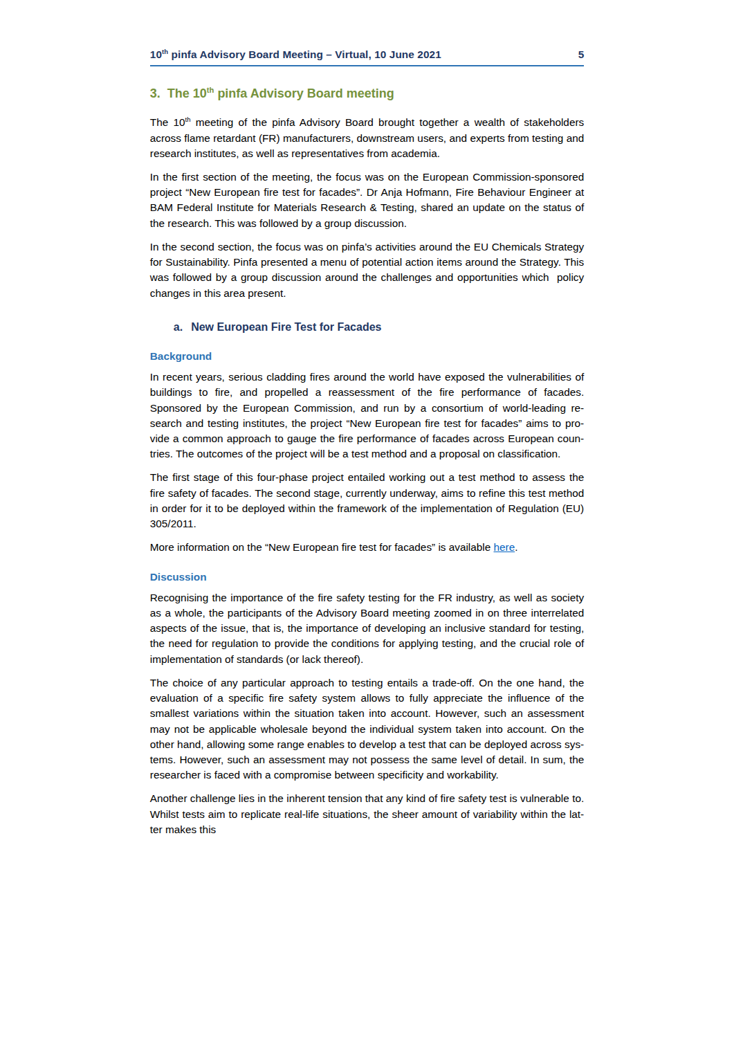10th pinfa Advisory Board Meeting – Virtual, 10 June 2021 5
3. The 10th pinfa Advisory Board meeting
The 10th meeting of the pinfa Advisory Board brought together a wealth of stakeholders across flame retardant (FR) manufacturers, downstream users, and experts from testing and research institutes, as well as representatives from academia.
In the first section of the meeting, the focus was on the European Commission-sponsored project “New European fire test for facades”. Dr Anja Hofmann, Fire Behaviour Engineer at BAM Federal Institute for Materials Research & Testing, shared an update on the status of the research. This was followed by a group discussion.
In the second section, the focus was on pinfa’s activities around the EU Chemicals Strategy for Sustainability. Pinfa presented a menu of potential action items around the Strategy. This was followed by a group discussion around the challenges and opportunities which policy changes in this area present.
a. New European Fire Test for Facades
Background
In recent years, serious cladding fires around the world have exposed the vulnerabilities of buildings to fire, and propelled a reassessment of the fire performance of facades. Sponsored by the European Commission, and run by a consortium of world-leading research and testing institutes, the project “New European fire test for facades” aims to provide a common approach to gauge the fire performance of facades across European countries. The outcomes of the project will be a test method and a proposal on classification.
The first stage of this four-phase project entailed working out a test method to assess the fire safety of facades. The second stage, currently underway, aims to refine this test method in order for it to be deployed within the framework of the implementation of Regulation (EU) 305/2011.
More information on the “New European fire test for facades” is available here.
Discussion
Recognising the importance of the fire safety testing for the FR industry, as well as society as a whole, the participants of the Advisory Board meeting zoomed in on three interrelated aspects of the issue, that is, the importance of developing an inclusive standard for testing, the need for regulation to provide the conditions for applying testing, and the crucial role of implementation of standards (or lack thereof).
The choice of any particular approach to testing entails a trade-off. On the one hand, the evaluation of a specific fire safety system allows to fully appreciate the influence of the smallest variations within the situation taken into account. However, such an assessment may not be applicable wholesale beyond the individual system taken into account. On the other hand, allowing some range enables to develop a test that can be deployed across systems. However, such an assessment may not possess the same level of detail. In sum, the researcher is faced with a compromise between specificity and workability.
Another challenge lies in the inherent tension that any kind of fire safety test is vulnerable to. Whilst tests aim to replicate real-life situations, the sheer amount of variability within the latter makes this